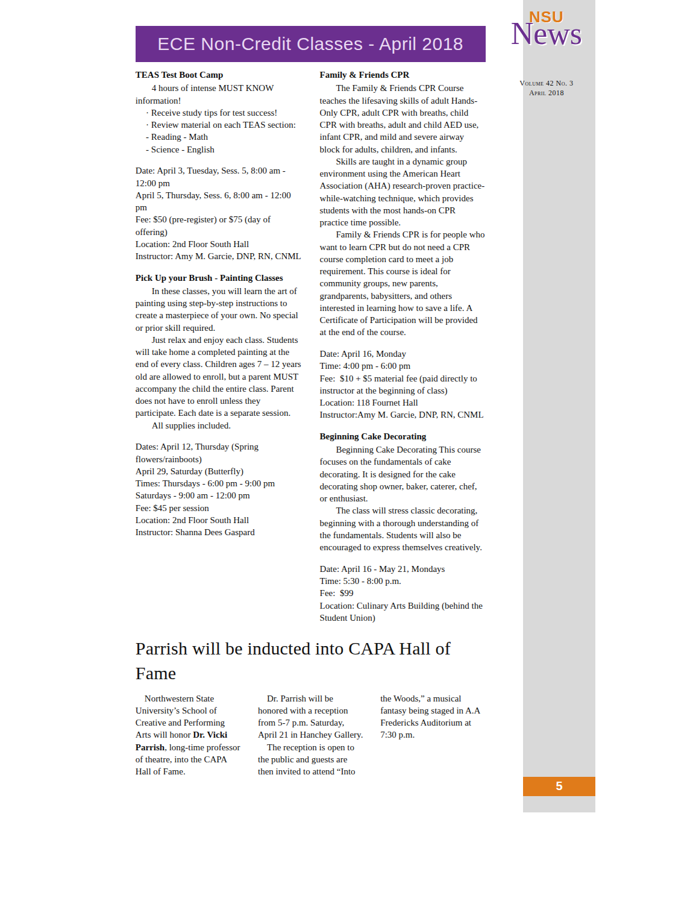NSU
News
Volume 42 No. 3
April 2018
ECE Non-Credit Classes - April 2018
TEAS Test Boot Camp
4 hours of intense MUST KNOW information!
· Receive study tips for test success!
· Review material on each TEAS section:
- Reading - Math
- Science - English
Date: April 3, Tuesday, Sess. 5, 8:00 am - 12:00 pm
April 5, Thursday, Sess. 6, 8:00 am - 12:00 pm
Fee: $50 (pre-register) or $75 (day of offering)
Location: 2nd Floor South Hall
Instructor: Amy M. Garcie, DNP, RN, CNML
Pick Up your Brush - Painting Classes
In these classes, you will learn the art of painting using step-by-step instructions to create a masterpiece of your own. No special or prior skill required.
Just relax and enjoy each class. Students will take home a completed painting at the end of every class. Children ages 7 – 12 years old are allowed to enroll, but a parent MUST accompany the child the entire class. Parent does not have to enroll unless they participate. Each date is a separate session.
All supplies included.
Dates: April 12, Thursday (Spring flowers/rainboots)
April 29, Saturday (Butterfly)
Times: Thursdays - 6:00 pm - 9:00 pm
Saturdays - 9:00 am - 12:00 pm
Fee: $45 per session
Location: 2nd Floor South Hall
Instructor: Shanna Dees Gaspard
Family & Friends CPR
The Family & Friends CPR Course teaches the lifesaving skills of adult Hands-Only CPR, adult CPR with breaths, child CPR with breaths, adult and child AED use, infant CPR, and mild and severe airway block for adults, children, and infants.
Skills are taught in a dynamic group environment using the American Heart Association (AHA) research-proven practice-while-watching technique, which provides students with the most hands-on CPR practice time possible.
Family & Friends CPR is for people who want to learn CPR but do not need a CPR course completion card to meet a job requirement. This course is ideal for community groups, new parents, grandparents, babysitters, and others interested in learning how to save a life. A Certificate of Participation will be provided at the end of the course.
Date: April 16, Monday
Time: 4:00 pm - 6:00 pm
Fee: $10 + $5 material fee (paid directly to instructor at the beginning of class)
Location: 118 Fournet Hall
Instructor:Amy M. Garcie, DNP, RN, CNML
Beginning Cake Decorating
Beginning Cake Decorating This course focuses on the fundamentals of cake decorating. It is designed for the cake decorating shop owner, baker, caterer, chef, or enthusiast.
The class will stress classic decorating, beginning with a thorough understanding of the fundamentals. Students will also be encouraged to express themselves creatively.
Date: April 16 - May 21, Mondays
Time: 5:30 - 8:00 p.m.
Fee: $99
Location: Culinary Arts Building (behind the Student Union)
Parrish will be inducted into CAPA Hall of Fame
Northwestern State University’s School of Creative and Performing Arts will honor Dr. Vicki Parrish, long-time professor of theatre, into the CAPA Hall of Fame.
Dr. Parrish will be honored with a reception from 5-7 p.m. Saturday, April 21 in Hanchey Gallery.
The reception is open to the public and guests are then invited to attend “Into the Woods,” a musical fantasy being staged in A.A Fredericks Auditorium at 7:30 p.m.
5